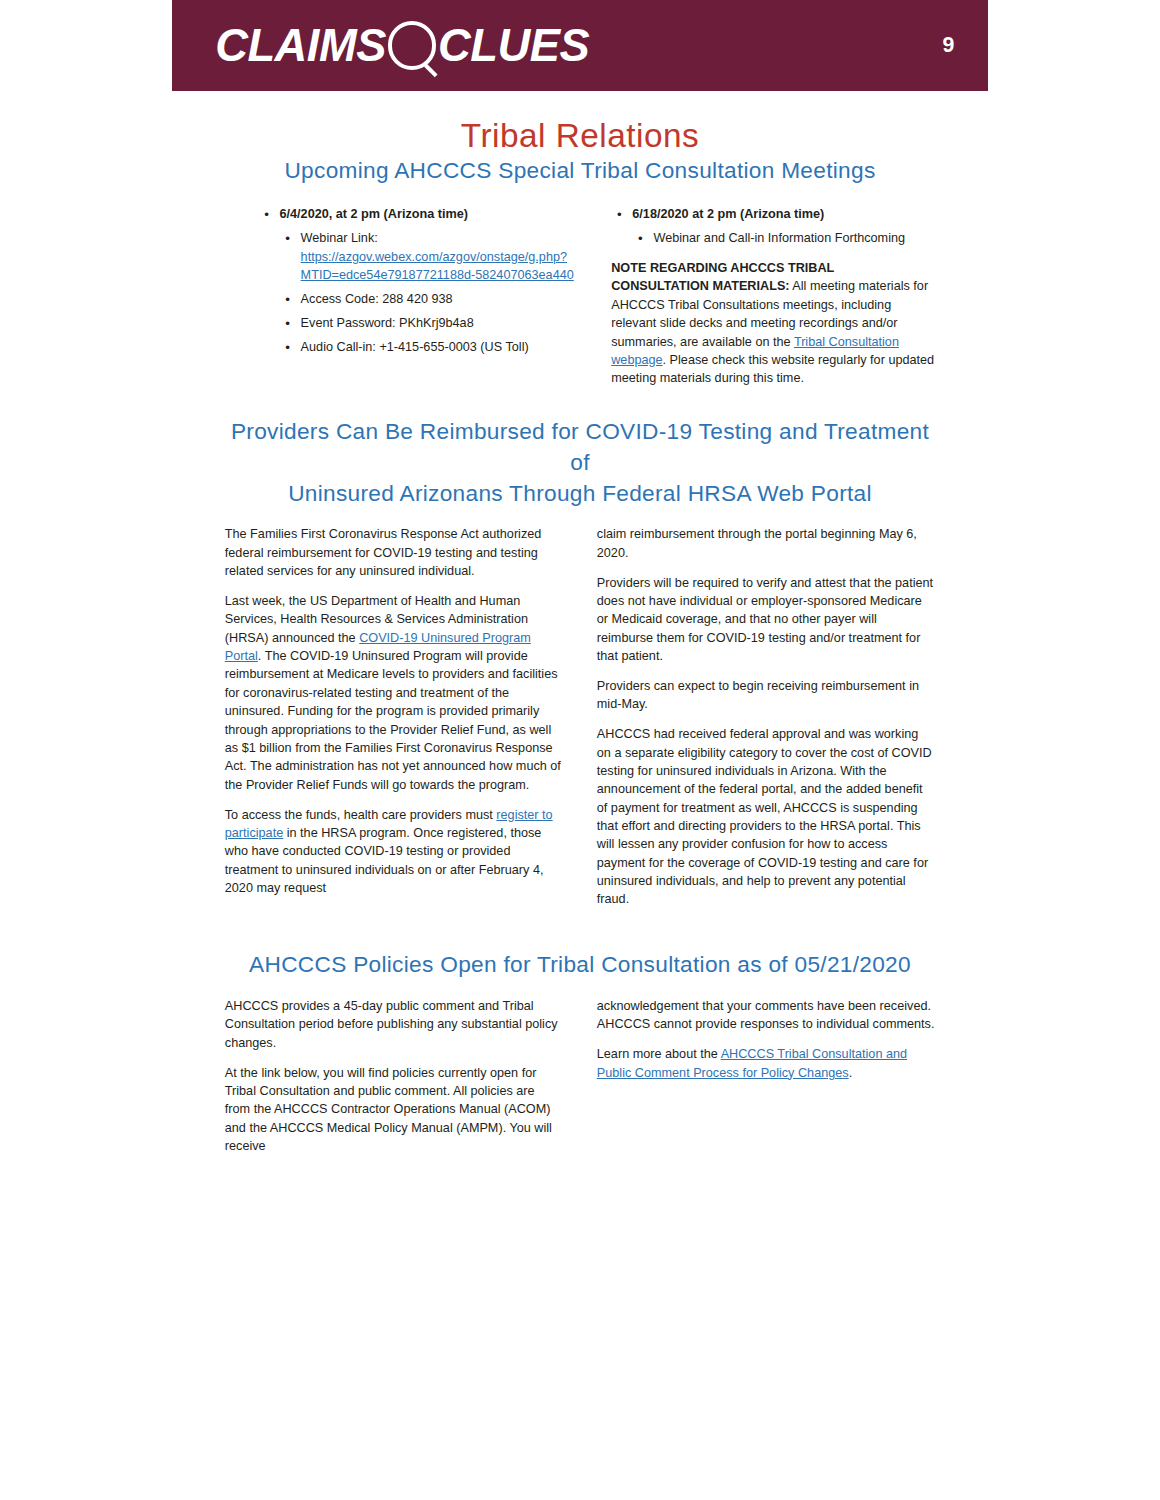CLAIMS CLUES
9
Tribal Relations
Upcoming AHCCCS Special Tribal Consultation Meetings
6/4/2020, at 2 pm (Arizona time)
Webinar Link: https://azgov.webex.com/azgov/onstage/g.php?MTID=edce54e79187721188d-582407063ea440
Access Code: 288 420 938
Event Password: PKhKrj9b4a8
Audio Call-in: +1-415-655-0003 (US Toll)
6/18/2020 at 2 pm (Arizona time)
Webinar and Call-in Information Forthcoming
NOTE REGARDING AHCCCS TRIBAL CONSULTATION MATERIALS: All meeting materials for AHCCCS Tribal Consultations meetings, including relevant slide decks and meeting recordings and/or summaries, are available on the Tribal Consultation webpage. Please check this website regularly for updated meeting materials during this time.
Providers Can Be Reimbursed for COVID-19 Testing and Treatment of
Uninsured Arizonans Through Federal HRSA Web Portal
The Families First Coronavirus Response Act authorized federal reimbursement for COVID-19 testing and testing related services for any uninsured individual.
Last week, the US Department of Health and Human Services, Health Resources & Services Administration (HRSA) announced the COVID-19 Uninsured Program Portal. The COVID-19 Uninsured Program will provide reimbursement at Medicare levels to providers and facilities for coronavirus-related testing and treatment of the uninsured. Funding for the program is provided primarily through appropriations to the Provider Relief Fund, as well as $1 billion from the Families First Coronavirus Response Act. The administration has not yet announced how much of the Provider Relief Funds will go towards the program.
To access the funds, health care providers must register to participate in the HRSA program. Once registered, those who have conducted COVID-19 testing or provided treatment to uninsured individuals on or after February 4, 2020 may request
claim reimbursement through the portal beginning May 6, 2020.
Providers will be required to verify and attest that the patient does not have individual or employer-sponsored Medicare or Medicaid coverage, and that no other payer will reimburse them for COVID-19 testing and/or treatment for that patient.
Providers can expect to begin receiving reimbursement in mid-May.
AHCCCS had received federal approval and was working on a separate eligibility category to cover the cost of COVID testing for uninsured individuals in Arizona. With the announcement of the federal portal, and the added benefit of payment for treatment as well, AHCCCS is suspending that effort and directing providers to the HRSA portal. This will lessen any provider confusion for how to access payment for the coverage of COVID-19 testing and care for uninsured individuals, and help to prevent any potential fraud.
AHCCCS Policies Open for Tribal Consultation as of 05/21/2020
AHCCCS provides a 45-day public comment and Tribal Consultation period before publishing any substantial policy changes.
At the link below, you will find policies currently open for Tribal Consultation and public comment. All policies are from the AHCCCS Contractor Operations Manual (ACOM) and the AHCCCS Medical Policy Manual (AMPM). You will receive
acknowledgement that your comments have been received. AHCCCS cannot provide responses to individual comments.
Learn more about the AHCCCS Tribal Consultation and Public Comment Process for Policy Changes.